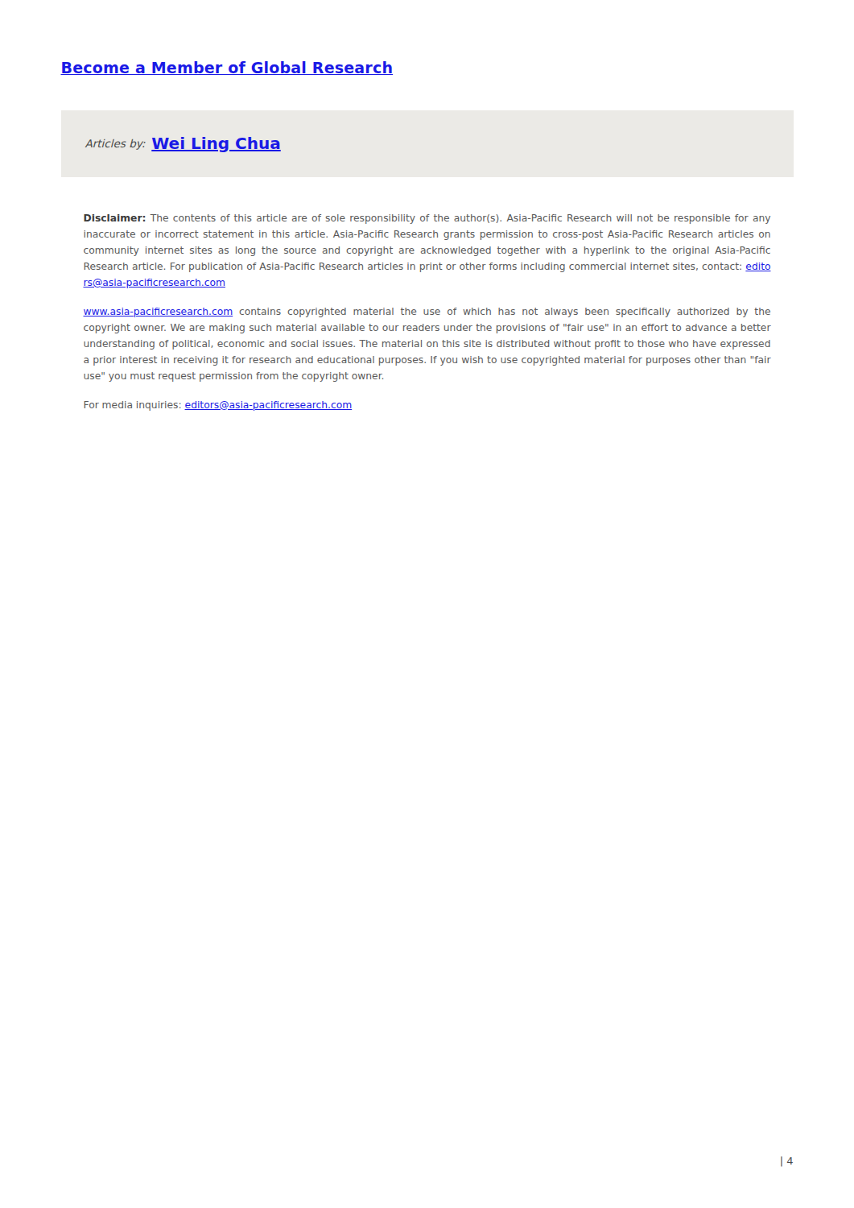Become a Member of Global Research
Articles by: Wei Ling Chua
Disclaimer: The contents of this article are of sole responsibility of the author(s). Asia-Pacific Research will not be responsible for any inaccurate or incorrect statement in this article. Asia-Pacific Research grants permission to cross-post Asia-Pacific Research articles on community internet sites as long the source and copyright are acknowledged together with a hyperlink to the original Asia-Pacific Research article. For publication of Asia-Pacific Research articles in print or other forms including commercial internet sites, contact: editors@asia-pacificresearch.com
www.asia-pacificresearch.com contains copyrighted material the use of which has not always been specifically authorized by the copyright owner. We are making such material available to our readers under the provisions of "fair use" in an effort to advance a better understanding of political, economic and social issues. The material on this site is distributed without profit to those who have expressed a prior interest in receiving it for research and educational purposes. If you wish to use copyrighted material for purposes other than "fair use" you must request permission from the copyright owner.
For media inquiries: editors@asia-pacificresearch.com
| 4